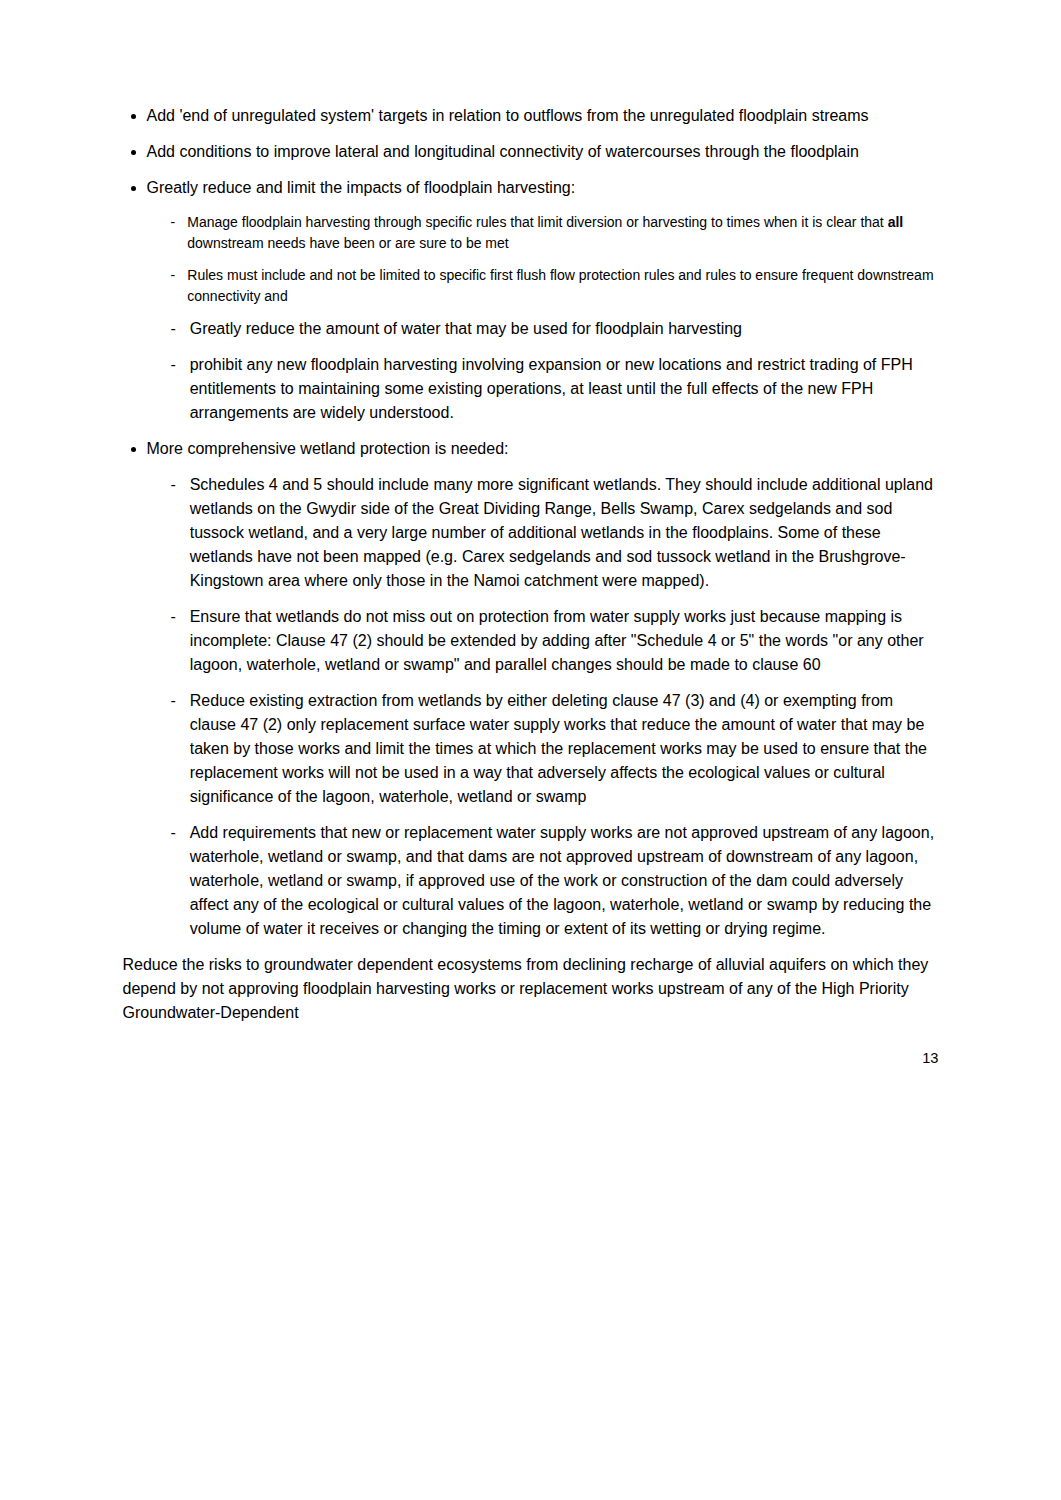Add 'end of unregulated system' targets in relation to outflows from the unregulated floodplain streams
Add conditions to improve lateral and longitudinal connectivity of watercourses through the floodplain
Greatly reduce and limit the impacts of floodplain harvesting:
Manage floodplain harvesting through specific rules that limit diversion or harvesting to times when it is clear that all downstream needs have been or are sure to be met
Rules must include and not be limited to specific first flush flow protection rules and rules to ensure frequent downstream connectivity and
Greatly reduce the amount of water that may be used for floodplain harvesting
prohibit any new floodplain harvesting involving expansion or new locations and restrict trading of FPH entitlements to maintaining some existing operations, at least until the full effects of the new FPH arrangements are widely understood.
More comprehensive wetland protection is needed:
Schedules 4 and 5 should include many more significant wetlands. They should include additional upland wetlands on the Gwydir side of the Great Dividing Range, Bells Swamp, Carex sedgelands and sod tussock wetland, and a very large number of additional wetlands in the floodplains. Some of these wetlands have not been mapped (e.g. Carex sedgelands and sod tussock wetland in the Brushgrove-Kingstown area where only those in the Namoi catchment were mapped).
Ensure that wetlands do not miss out on protection from water supply works just because mapping is incomplete: Clause 47 (2) should be extended by adding after "Schedule 4 or 5" the words "or any other lagoon, waterhole, wetland or swamp" and parallel changes should be made to clause 60
Reduce existing extraction from wetlands by either deleting clause 47 (3) and (4) or exempting from clause 47 (2) only replacement surface water supply works that reduce the amount of water that may be taken by those works and limit the times at which the replacement works may be used to ensure that the replacement works will not be used in a way that adversely affects the ecological values or cultural significance of the lagoon, waterhole, wetland or swamp
Add requirements that new or replacement water supply works are not approved upstream of any lagoon, waterhole, wetland or swamp, and that dams are not approved upstream of downstream of any lagoon, waterhole, wetland or swamp, if approved use of the work or construction of the dam could adversely affect any of the ecological or cultural values of the lagoon, waterhole, wetland or swamp by reducing the volume of water it receives or changing the timing or extent of its wetting or drying regime.
Reduce the risks to groundwater dependent ecosystems from declining recharge of alluvial aquifers on which they depend by not approving floodplain harvesting works or replacement works upstream of any of the High Priority Groundwater-Dependent
13